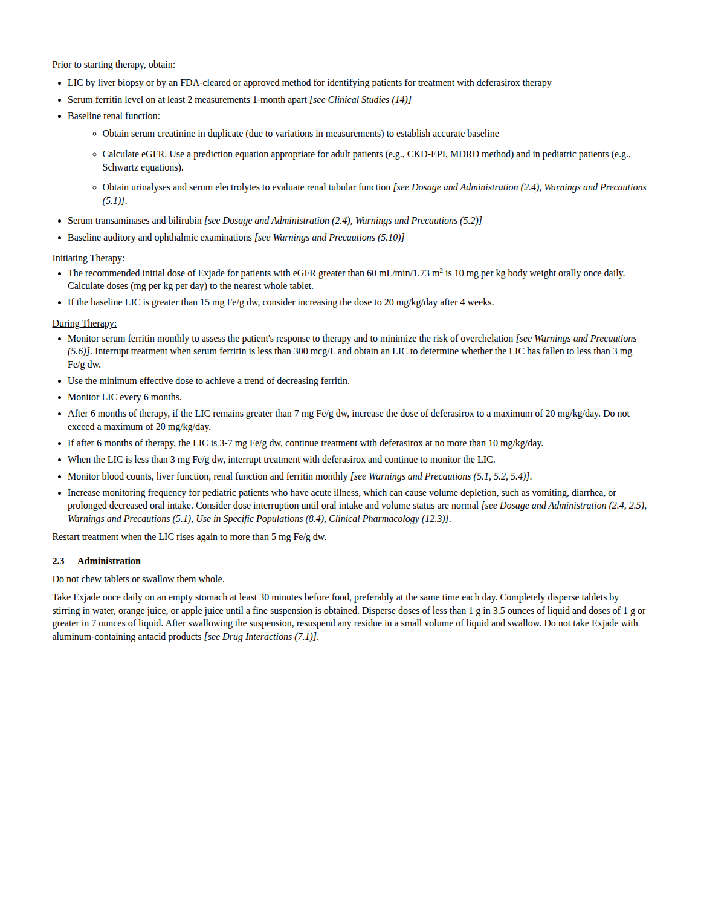Prior to starting therapy, obtain:
LIC by liver biopsy or by an FDA-cleared or approved method for identifying patients for treatment with deferasirox therapy
Serum ferritin level on at least 2 measurements 1-month apart [see Clinical Studies (14)]
Baseline renal function:
Obtain serum creatinine in duplicate (due to variations in measurements) to establish accurate baseline
Calculate eGFR. Use a prediction equation appropriate for adult patients (e.g., CKD-EPI, MDRD method) and in pediatric patients (e.g., Schwartz equations).
Obtain urinalyses and serum electrolytes to evaluate renal tubular function [see Dosage and Administration (2.4), Warnings and Precautions (5.1)].
Serum transaminases and bilirubin [see Dosage and Administration (2.4), Warnings and Precautions (5.2)]
Baseline auditory and ophthalmic examinations [see Warnings and Precautions (5.10)]
Initiating Therapy:
The recommended initial dose of Exjade for patients with eGFR greater than 60 mL/min/1.73 m2 is 10 mg per kg body weight orally once daily. Calculate doses (mg per kg per day) to the nearest whole tablet.
If the baseline LIC is greater than 15 mg Fe/g dw, consider increasing the dose to 20 mg/kg/day after 4 weeks.
During Therapy:
Monitor serum ferritin monthly to assess the patient's response to therapy and to minimize the risk of overchelation [see Warnings and Precautions (5.6)]. Interrupt treatment when serum ferritin is less than 300 mcg/L and obtain an LIC to determine whether the LIC has fallen to less than 3 mg Fe/g dw.
Use the minimum effective dose to achieve a trend of decreasing ferritin.
Monitor LIC every 6 months.
After 6 months of therapy, if the LIC remains greater than 7 mg Fe/g dw, increase the dose of deferasirox to a maximum of 20 mg/kg/day. Do not exceed a maximum of 20 mg/kg/day.
If after 6 months of therapy, the LIC is 3-7 mg Fe/g dw, continue treatment with deferasirox at no more than 10 mg/kg/day.
When the LIC is less than 3 mg Fe/g dw, interrupt treatment with deferasirox and continue to monitor the LIC.
Monitor blood counts, liver function, renal function and ferritin monthly [see Warnings and Precautions (5.1, 5.2, 5.4)].
Increase monitoring frequency for pediatric patients who have acute illness, which can cause volume depletion, such as vomiting, diarrhea, or prolonged decreased oral intake. Consider dose interruption until oral intake and volume status are normal [see Dosage and Administration (2.4, 2.5), Warnings and Precautions (5.1), Use in Specific Populations (8.4), Clinical Pharmacology (12.3)].
Restart treatment when the LIC rises again to more than 5 mg Fe/g dw.
2.3 Administration
Do not chew tablets or swallow them whole.
Take Exjade once daily on an empty stomach at least 30 minutes before food, preferably at the same time each day. Completely disperse tablets by stirring in water, orange juice, or apple juice until a fine suspension is obtained. Disperse doses of less than 1 g in 3.5 ounces of liquid and doses of 1 g or greater in 7 ounces of liquid. After swallowing the suspension, resuspend any residue in a small volume of liquid and swallow. Do not take Exjade with aluminum-containing antacid products [see Drug Interactions (7.1)].